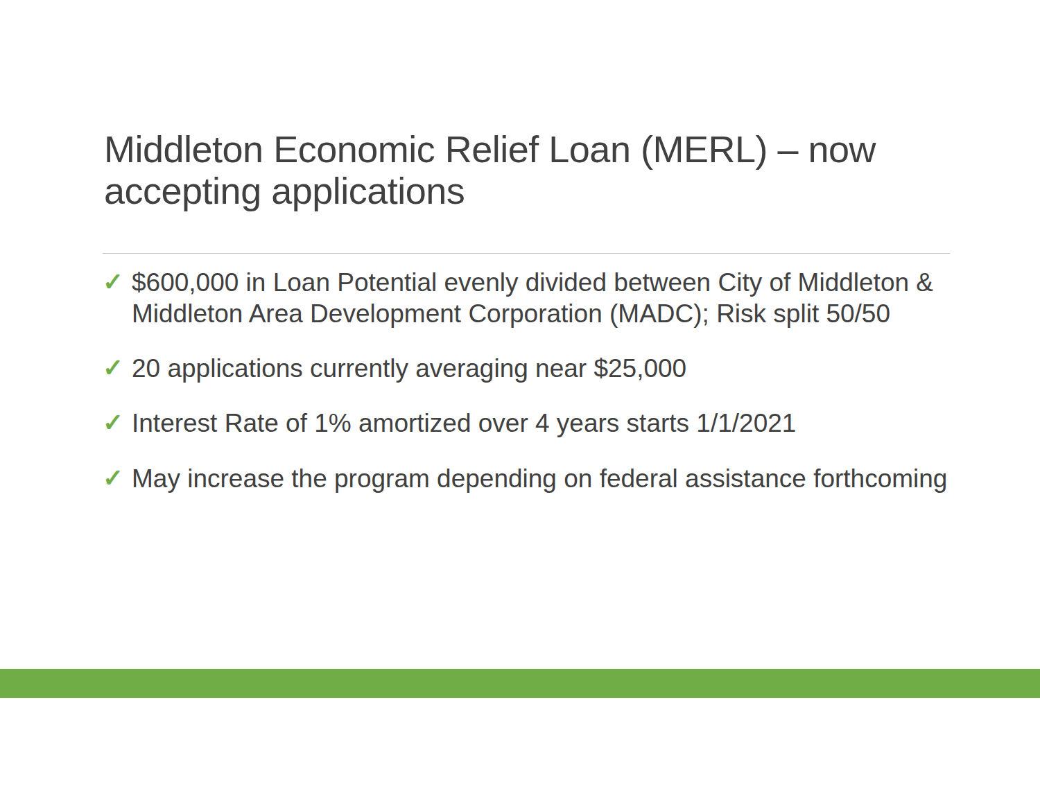Middleton Economic Relief Loan (MERL) – now accepting applications
$600,000 in Loan Potential evenly divided between City of Middleton & Middleton Area Development Corporation (MADC); Risk split 50/50
20 applications currently averaging near $25,000
Interest Rate of 1% amortized over 4 years starts 1/1/2021
May increase the program depending on federal assistance forthcoming